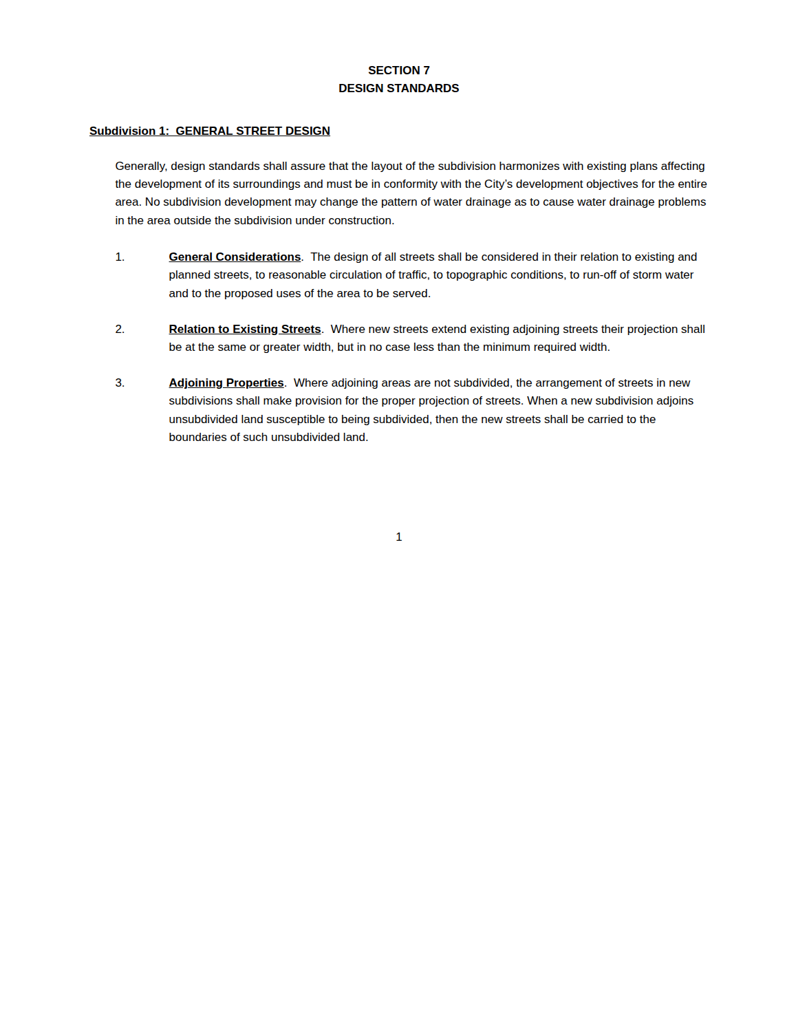SECTION 7
DESIGN STANDARDS
Subdivision 1: GENERAL STREET DESIGN
Generally, design standards shall assure that the layout of the subdivision harmonizes with existing plans affecting the development of its surroundings and must be in conformity with the City’s development objectives for the entire area. No subdivision development may change the pattern of water drainage as to cause water drainage problems in the area outside the subdivision under construction.
1. General Considerations. The design of all streets shall be considered in their relation to existing and planned streets, to reasonable circulation of traffic, to topographic conditions, to run-off of storm water and to the proposed uses of the area to be served.
2. Relation to Existing Streets. Where new streets extend existing adjoining streets their projection shall be at the same or greater width, but in no case less than the minimum required width.
3. Adjoining Properties. Where adjoining areas are not subdivided, the arrangement of streets in new subdivisions shall make provision for the proper projection of streets. When a new subdivision adjoins unsubdivided land susceptible to being subdivided, then the new streets shall be carried to the boundaries of such unsubdivided land.
1